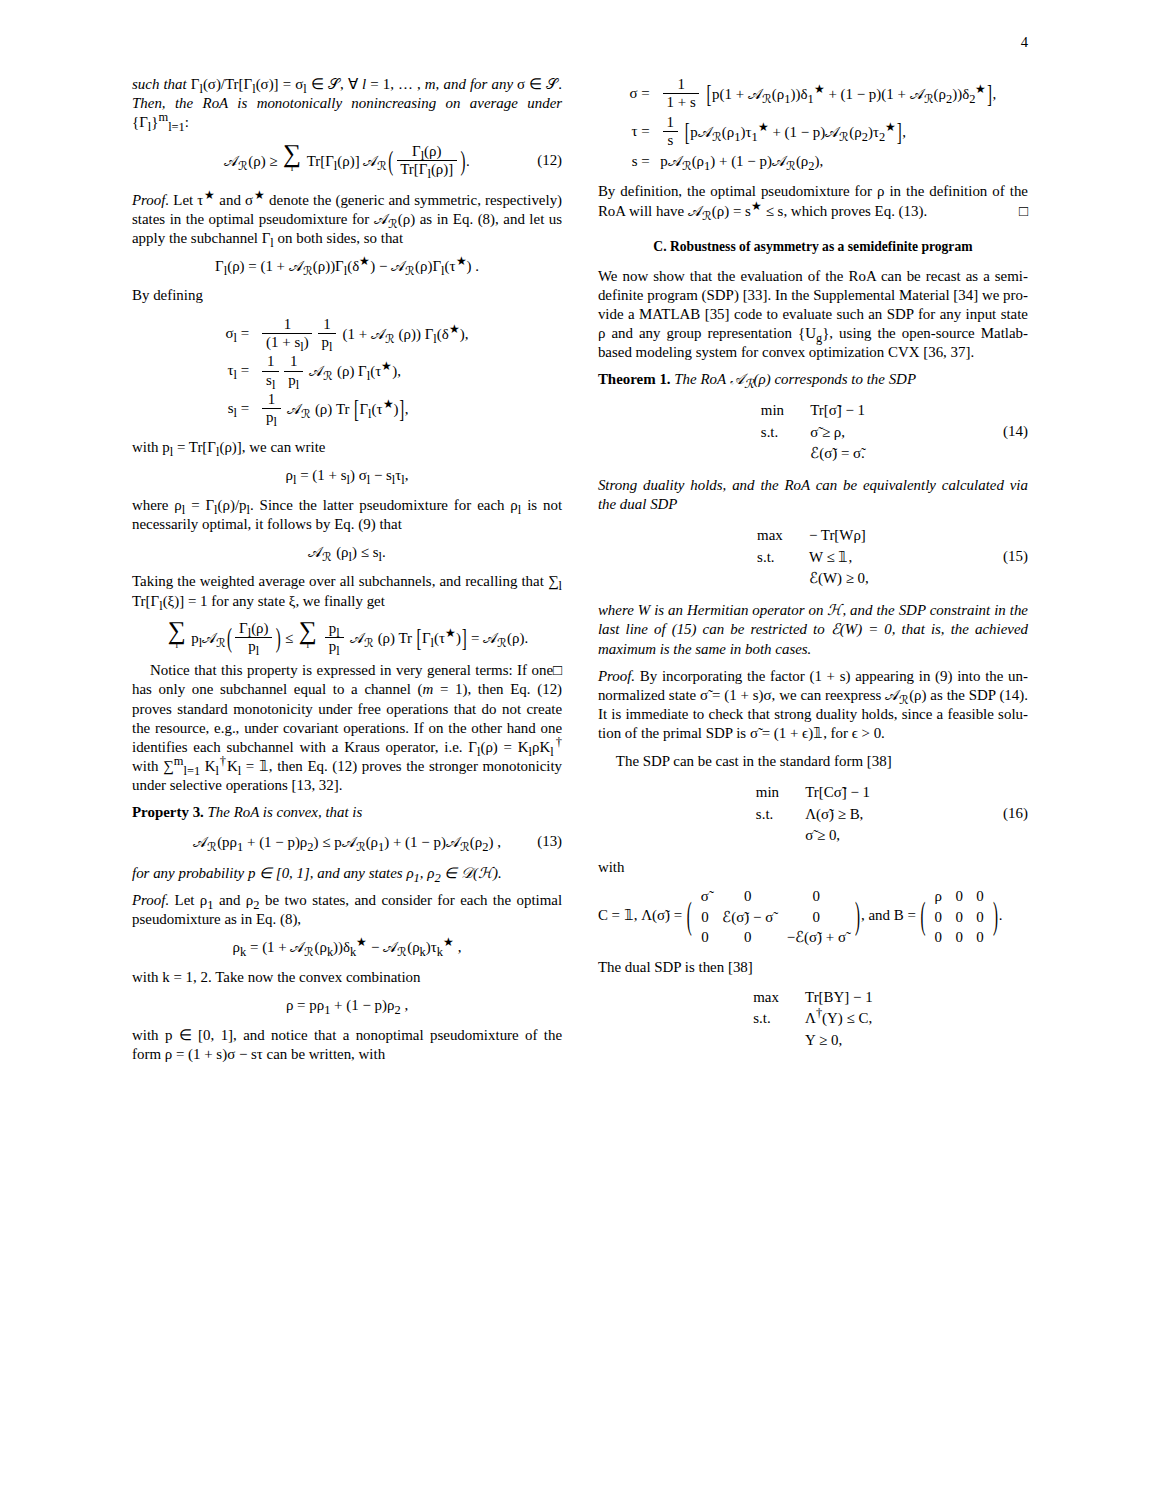4
such that Γl(σ)/Tr[Γl(σ)] = σl ∈ 𝒮, ∀ l = 1, … , m, and for any σ ∈ 𝒮. Then, the RoA is monotonically nonincreasing on average under {Γl}ml=1:
𝒜ℛ(ρ) ≥ ∑l Tr[Γl(ρ)] 𝒜ℛ(Γl(ρ) Tr[Γl(ρ)]). (12)
Proof. Let τ★ and σ★ denote the (generic and symmetric, respectively) states in the optimal pseudomixture for 𝒜ℛ(ρ) as in Eq. (8), and let us apply the subchannel Γl on both sides, so that
Γl(ρ) = (1 + 𝒜ℛ(ρ))Γl(δ★) − 𝒜ℛ(ρ)Γl(τ★) .
By defining
| σ l = | 1 (1 + s l ) 1 p l (1 + 𝒜 ℛ (ρ)) Γ l (δ ★ ), |
| τ l = | 1 s l 1 p l 𝒜 ℛ (ρ) Γ l (τ ★ ), |
| s l = | 1 p l 𝒜 ℛ (ρ) Tr [ Γ l (τ ★ ) ] , |
with pl = Tr[Γl(ρ)], we can write
ρl = (1 + sl) σl − slτl,
where ρl = Γl(ρ)/pl. Since the latter pseudomixture for each ρl is not necessarily optimal, it follows by Eq. (9) that
𝒜ℛ (ρl) ≤ sl.
Taking the weighted average over all subchannels, and recalling that ∑l Tr[Γl(ξ)] = 1 for any state ξ, we finally get
∑l pl𝒜ℛ(Γl(ρ) pl) ≤ ∑l pl pl 𝒜ℛ (ρ) Tr [Γl(τ★)] = 𝒜ℛ(ρ).
□
Notice that this property is expressed in very general terms: If one has only one subchannel equal to a channel (m = 1), then Eq. (12) proves standard monotonicity under free operations that do not create the resource, e.g., under covariant operations. If on the other hand one identifies each subchannel with a Kraus operator, i.e. Γl(ρ) = KlρKl† with ∑ml=1 Kl†Kl = 𝟙, then Eq. (12) proves the stronger monotonicity under selective operations [13, 32].
Property 3. The RoA is convex, that is
𝒜ℛ(pρ1 + (1 − p)ρ2) ≤ p𝒜ℛ(ρ1) + (1 − p)𝒜ℛ(ρ2) , (13)
for any probability p ∈ [0, 1], and any states ρ1, ρ2 ∈ 𝒟(ℋ).
Proof. Let ρ1 and ρ2 be two states, and consider for each the optimal pseudomixture as in Eq. (8),
ρk = (1 + 𝒜ℛ(ρk))δk★ − 𝒜ℛ(ρk)τk★ ,
with k = 1, 2. Take now the convex combination
ρ = pρ1 + (1 − p)ρ2 ,
with p ∈ [0, 1], and notice that a nonoptimal pseudomixture of the form ρ = (1 + s)σ − sτ can be written, with
| σ = | 1 1 + s [ p(1 + 𝒜 ℛ (ρ 1 ))δ 1 ★ + (1 − p)(1 + 𝒜 ℛ (ρ 2 ))δ 2 ★ ] , |
| τ = | 1 s [ p𝒜 ℛ (ρ 1 )τ 1 ★ + (1 − p)𝒜 ℛ (ρ 2 )τ 2 ★ ] , |
| s = | p𝒜 ℛ (ρ 1 ) + (1 − p)𝒜 ℛ (ρ 2 ), |
By definition, the optimal pseudomixture for ρ in the definition of the RoA will have 𝒜ℛ(ρ) = s★ ≤ s, which proves Eq. (13). □
C. Robustness of asymmetry as a semidefinite program
We now show that the evaluation of the RoA can be recast as a semidefinite program (SDP) [33]. In the Supplemental Material [34] we provide a MATLAB [35] code to evaluate such an SDP for any input state ρ and any group representation {Ug}, using the open-source Matlab-based modeling system for convex optimization CVX [36, 37].
Theorem 1. The RoA 𝒜ℛ(ρ) corresponds to the SDP
| min | Tr[σ̃] − 1 |
| s.t. | σ̃ ≥ ρ, |
| | ℰ(σ̃) = σ̃. |
(14)
Strong duality holds, and the RoA can be equivalently calculated via the dual SDP
| max | − Tr[Wρ] |
| s.t. | W ≤ 𝟙 , |
| | ℰ(W) ≥ 0, |
(15)
where W is an Hermitian operator on ℋ, and the SDP constraint in the last line of (15) can be restricted to ℰ(W) = 0, that is, the achieved maximum is the same in both cases.
Proof. By incorporating the factor (1 + s) appearing in (9) into the unnormalized state σ̃ = (1 + s)σ, we can reexpress 𝒜ℛ(ρ) as the SDP (14). It is immediate to check that strong duality holds, since a feasible solution of the primal SDP is σ̃ = (1 + ϵ)𝟙, for ϵ > 0.
The SDP can be cast in the standard form [38]
| min | Tr[Cσ̃] − 1 |
| s.t. | Λ(σ̃) ≥ B, |
| | σ̃ ≥ 0, |
(16)
with
C = 𝟙, Λ(σ̃) = (
| σ̃ | 0 | 0 |
| 0 | ℰ(σ̃) − σ̃ | 0 |
| 0 | 0 | −ℰ(σ̃) + σ̃ |
), and B = (
| ρ | 0 | 0 |
| 0 | 0 | 0 |
| 0 | 0 | 0 |
).
The dual SDP is then [38]
| max | Tr[BY] − 1 |
| s.t. | Λ † (Y) ≤ C, |
| | Y ≥ 0, |